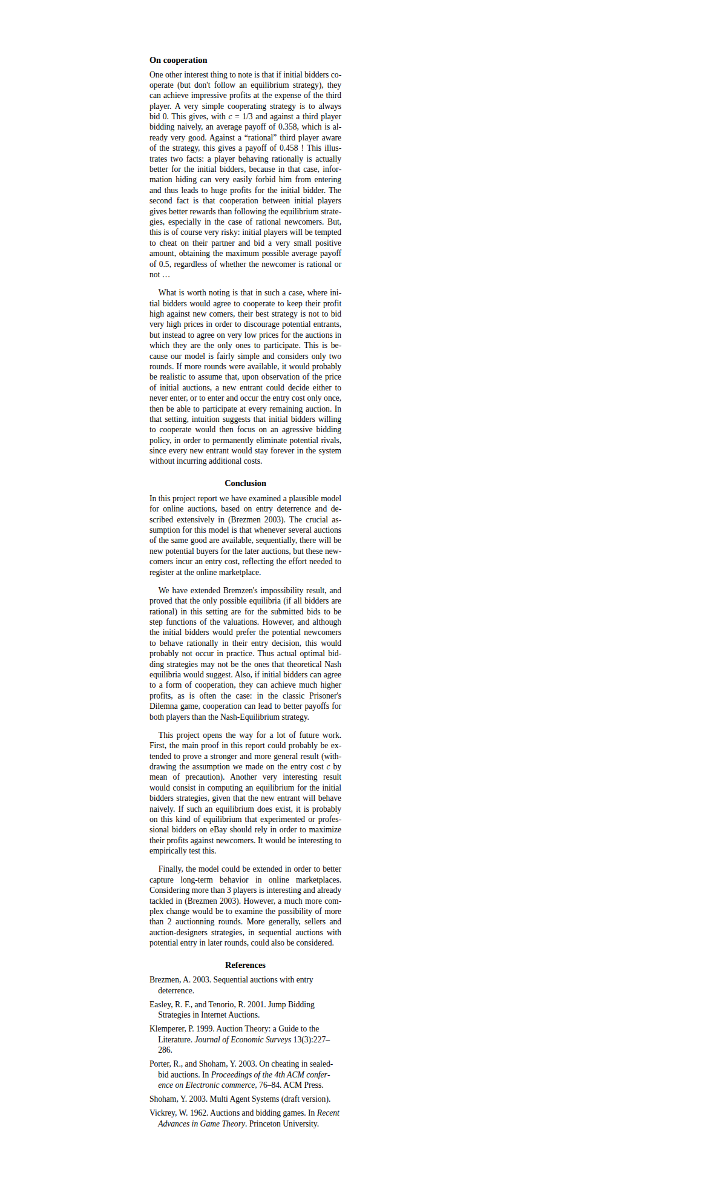On cooperation
One other interest thing to note is that if initial bidders cooperate (but don't follow an equilibrium strategy), they can achieve impressive profits at the expense of the third player. A very simple cooperating strategy is to always bid 0. This gives, with c = 1/3 and against a third player bidding naively, an average payoff of 0.358, which is already very good. Against a “rational” third player aware of the strategy, this gives a payoff of 0.458 ! This illustrates two facts: a player behaving rationally is actually better for the initial bidders, because in that case, information hiding can very easily forbid him from entering and thus leads to huge profits for the initial bidder. The second fact is that cooperation between initial players gives better rewards than following the equilibrium strategies, especially in the case of rational newcomers. But, this is of course very risky: initial players will be tempted to cheat on their partner and bid a very small positive amount, obtaining the maximum possible average payoff of 0.5, regardless of whether the newcomer is rational or not …
What is worth noting is that in such a case, where initial bidders would agree to cooperate to keep their profit high against new comers, their best strategy is not to bid very high prices in order to discourage potential entrants, but instead to agree on very low prices for the auctions in which they are the only ones to participate. This is because our model is fairly simple and considers only two rounds. If more rounds were available, it would probably be realistic to assume that, upon observation of the price of initial auctions, a new entrant could decide either to never enter, or to enter and occur the entry cost only once, then be able to participate at every remaining auction. In that setting, intuition suggests that initial bidders willing to cooperate would then focus on an agressive bidding policy, in order to permanently eliminate potential rivals, since every new entrant would stay forever in the system without incurring additional costs.
Conclusion
In this project report we have examined a plausible model for online auctions, based on entry deterrence and described extensively in (Brezmen 2003). The crucial assumption for this model is that whenever several auctions of the same good are available, sequentially, there will be new potential buyers for the later auctions, but these newcomers incur an entry cost, reflecting the effort needed to register at the online marketplace.
We have extended Bremzen's impossibility result, and proved that the only possible equilibria (if all bidders are rational) in this setting are for the submitted bids to be step functions of the valuations. However, and although the initial bidders would prefer the potential newcomers to behave rationally in their entry decision, this would probably not occur in practice. Thus actual optimal bidding strategies may not be the ones that theoretical Nash equilibria would suggest. Also, if initial bidders can agree to a form of cooperation, they can achieve much higher profits, as is often the case: in the classic Prisoner's Dilemna game, cooperation can lead to better payoffs for both players than the Nash-Equilibrium strategy.
This project opens the way for a lot of future work. First, the main proof in this report could probably be extended to prove a stronger and more general result (withdrawing the assumption we made on the entry cost c by mean of precaution). Another very interesting result would consist in computing an equilibrium for the initial bidders strategies, given that the new entrant will behave naively. If such an equilibrium does exist, it is probably on this kind of equilibrium that experimented or professional bidders on eBay should rely in order to maximize their profits against newcomers. It would be interesting to empirically test this.
Finally, the model could be extended in order to better capture long-term behavior in online marketplaces. Considering more than 3 players is interesting and already tackled in (Brezmen 2003). However, a much more complex change would be to examine the possibility of more than 2 auctionning rounds. More generally, sellers and auction-designers strategies, in sequential auctions with potential entry in later rounds, could also be considered.
References
Brezmen, A. 2003. Sequential auctions with entry deterrence.
Easley, R. F., and Tenorio, R. 2001. Jump Bidding Strategies in Internet Auctions.
Klemperer, P. 1999. Auction Theory: a Guide to the Literature. Journal of Economic Surveys 13(3):227–286.
Porter, R., and Shoham, Y. 2003. On cheating in sealed-bid auctions. In Proceedings of the 4th ACM conference on Electronic commerce, 76–84. ACM Press.
Shoham, Y. 2003. Multi Agent Systems (draft version).
Vickrey, W. 1962. Auctions and bidding games. In Recent Advances in Game Theory. Princeton University.